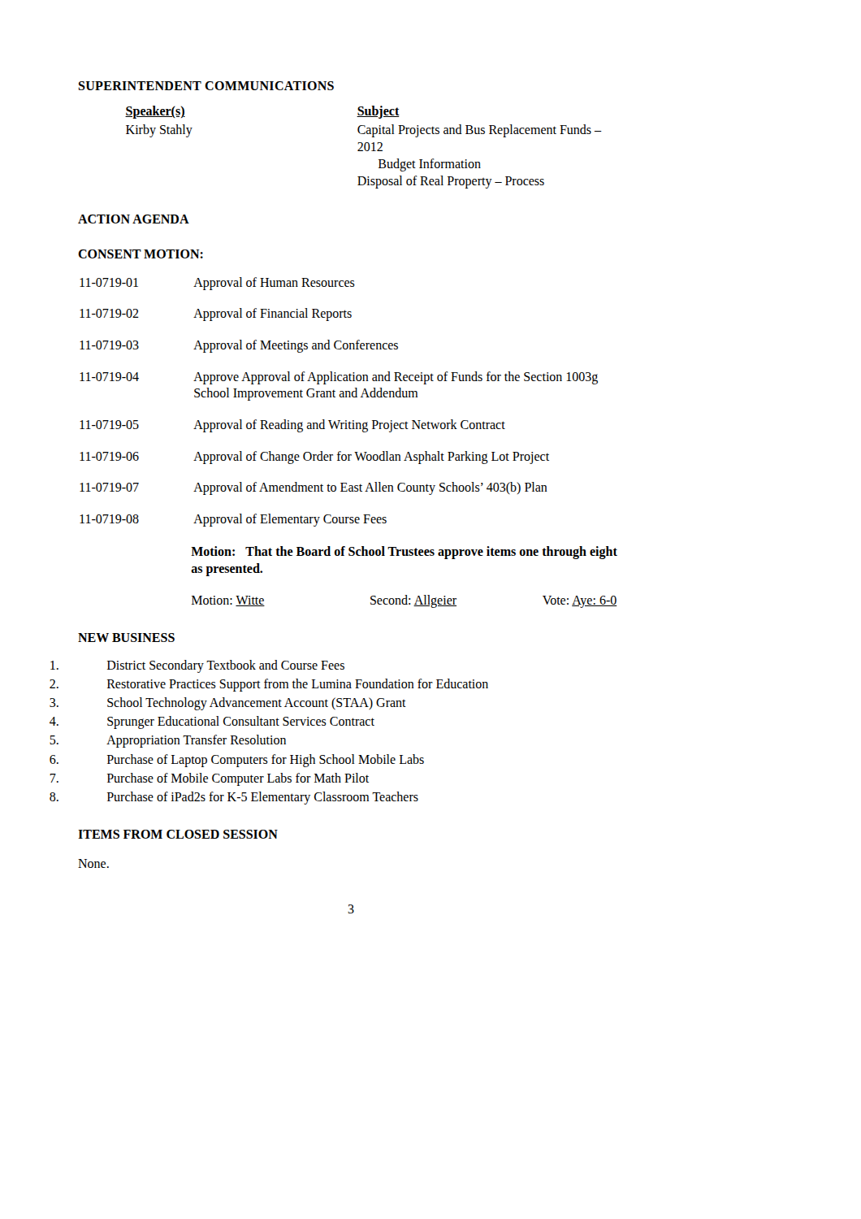SUPERINTENDENT COMMUNICATIONS
| Speaker(s) | Subject |
| --- | --- |
| Kirby Stahly | Capital Projects and Bus Replacement Funds – 2012 Budget Information Disposal of Real Property – Process |
ACTION AGENDA
CONSENT MOTION:
| 11-0719-01 | Approval of Human Resources |
| 11-0719-02 | Approval of Financial Reports |
| 11-0719-03 | Approval of Meetings and Conferences |
| 11-0719-04 | Approve Approval of Application and Receipt of Funds for the Section 1003g School Improvement Grant and Addendum |
| 11-0719-05 | Approval of Reading and Writing Project Network Contract |
| 11-0719-06 | Approval of Change Order for Woodlan Asphalt Parking Lot Project |
| 11-0719-07 | Approval of Amendment to East Allen County Schools’ 403(b) Plan |
| 11-0719-08 | Approval of Elementary Course Fees |
Motion: That the Board of School Trustees approve items one through eight as presented.
Motion: Witte Second: Allgeier Vote: Aye: 6-0
NEW BUSINESS
1. District Secondary Textbook and Course Fees
2. Restorative Practices Support from the Lumina Foundation for Education
3. School Technology Advancement Account (STAA) Grant
4. Sprunger Educational Consultant Services Contract
5. Appropriation Transfer Resolution
6. Purchase of Laptop Computers for High School Mobile Labs
7. Purchase of Mobile Computer Labs for Math Pilot
8. Purchase of iPad2s for K-5 Elementary Classroom Teachers
ITEMS FROM CLOSED SESSION
None.
3